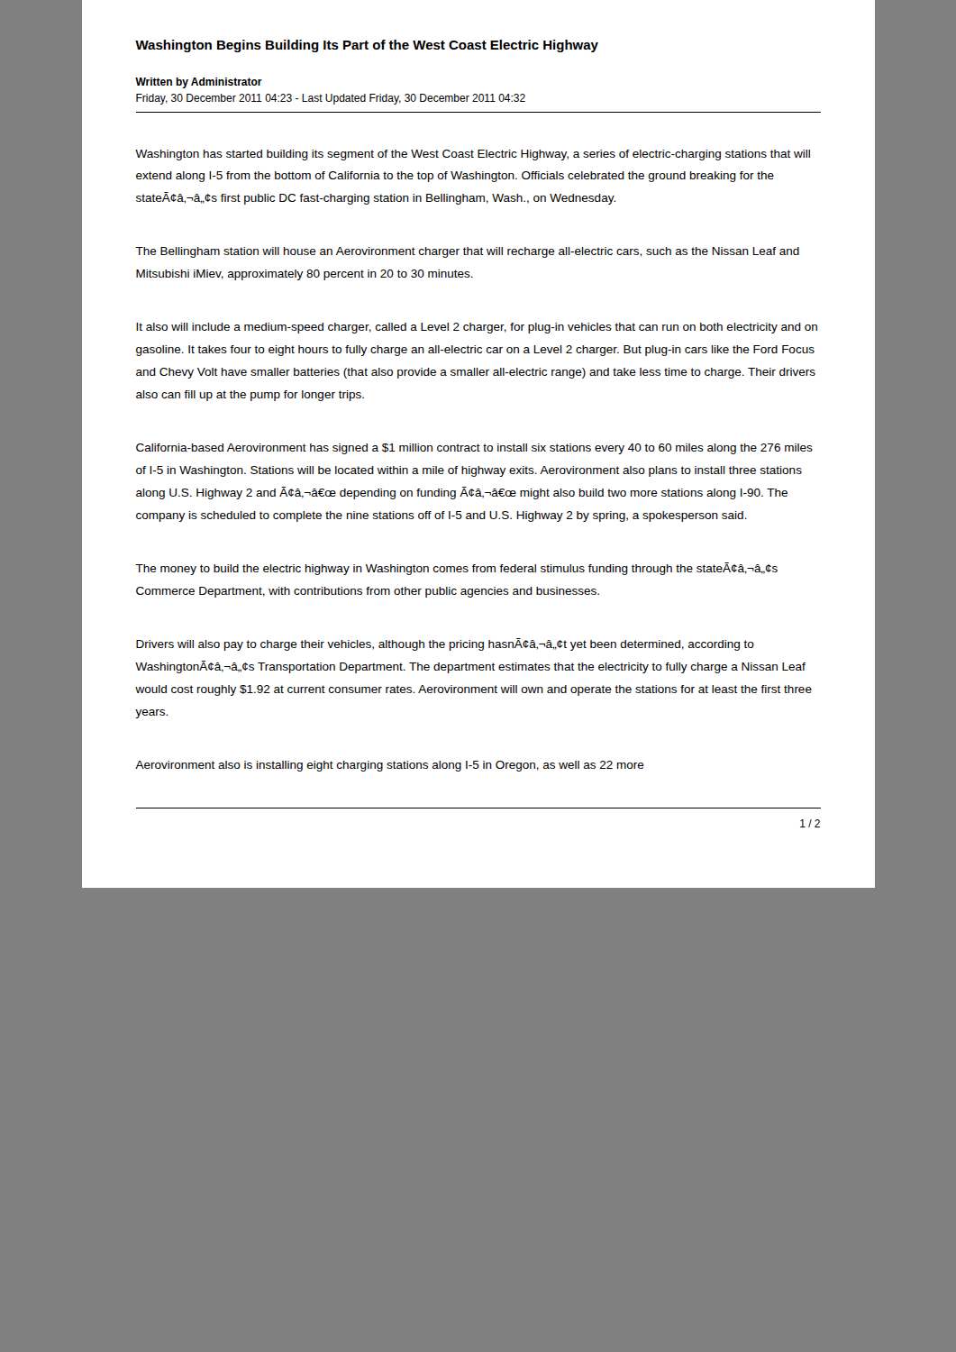Washington Begins Building Its Part of the West Coast Electric Highway
Written by Administrator
Friday, 30 December 2011 04:23 - Last Updated Friday, 30 December 2011 04:32
Washington has started building its segment of the West Coast Electric Highway, a series of electric-charging stations that will extend along I-5 from the bottom of California to the top of Washington. Officials celebrated the ground breaking for the stateÃ¢â‚¬â„¢s first public DC fast-charging station in Bellingham, Wash., on Wednesday.
The Bellingham station will house an Aerovironment charger that will recharge all-electric cars, such as the Nissan Leaf and Mitsubishi iMiev, approximately 80 percent in 20 to 30 minutes.
It also will include a medium-speed charger, called a Level 2 charger, for plug-in vehicles that can run on both electricity and on gasoline. It takes four to eight hours to fully charge an all-electric car on a Level 2 charger. But plug-in cars like the Ford Focus and Chevy Volt have smaller batteries (that also provide a smaller all-electric range) and take less time to charge. Their drivers also can fill up at the pump for longer trips.
California-based Aerovironment has signed a $1 million contract to install six stations every 40 to 60 miles along the 276 miles of I-5 in Washington. Stations will be located within a mile of highway exits. Aerovironment also plans to install three stations along U.S. Highway 2 and Ã¢â‚¬â€œ depending on funding Ã¢â‚¬â€œ might also build two more stations along I-90. The company is scheduled to complete the nine stations off of I-5 and U.S. Highway 2 by spring, a spokesperson said.
The money to build the electric highway in Washington comes from federal stimulus funding through the stateÃ¢â‚¬â„¢s Commerce Department, with contributions from other public agencies and businesses.
Drivers will also pay to charge their vehicles, although the pricing hasnÃ¢â‚¬â„¢t yet been determined, according to WashingtonÃ¢â‚¬â„¢s Transportation Department. The department estimates that the electricity to fully charge a Nissan Leaf would cost roughly $1.92 at current consumer rates. Aerovironment will own and operate the stations for at least the first three years.
Aerovironment also is installing eight charging stations along I-5 in Oregon, as well as 22 more
1 / 2